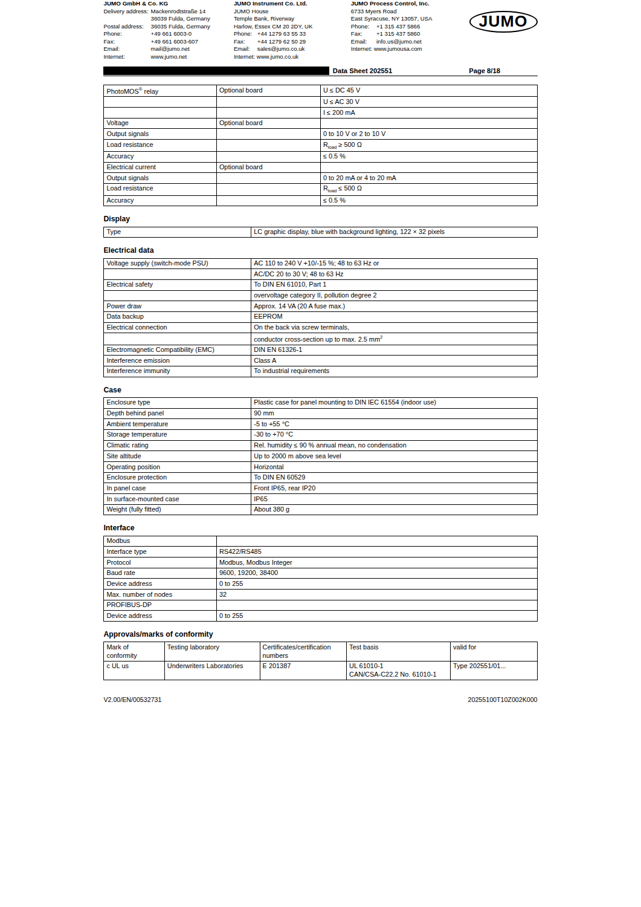JUMO GmbH & Co. KG
| Delivery address: | Mackenrodtstraße 14 |
| | 36039 Fulda, Germany |
| Postal address: | 36035 Fulda, Germany |
| Phone: | +49 661 6003-0 |
| Fax: | +49 661 6003-607 |
| Email: | mail@jumo.net |
| Internet: | www.jumo.net |
JUMO Instrument Co. Ltd.
| JUMO House |
| Temple Bank, Riverway |
| Harlow, Essex CM 20 2DY, UK |
| Phone: | +44 1279 63 55 33 |
| Fax: | +44 1279 62 50 29 |
| Email: | sales@jumo.co.uk |
| Internet: www.jumo.co.uk |
JUMO Process Control, Inc.
| 6733 Myers Road |
| East Syracuse, NY 13057, USA |
| Phone: | +1 315 437 5866 |
| Fax: | +1 315 437 5860 |
| Email: | info.us@jumo.net |
| Internet: www.jumousa.com |
JUMO
Data Sheet 202551
Page 8/18
| PhotoMOS ® relay | Optional board | U ≤ DC 45 V |
| | | U ≤ AC 30 V |
| | | I ≤ 200 mA |
| Voltage | Optional board | |
| Output signals | | 0 to 10 V or 2 to 10 V |
| Load resistance | | R load ≥ 500 Ω |
| Accuracy | | ≤ 0.5 % |
| Electrical current | Optional board | |
| Output signals | | 0 to 20 mA or 4 to 20 mA |
| Load resistance | | R load ≤ 500 Ω |
| Accuracy | | ≤ 0.5 % |
Display
| Type | LC graphic display, blue with background lighting, 122 × 32 pixels |
Electrical data
| Voltage supply (switch-mode PSU) | AC 110 to 240 V +10/-15 %; 48 to 63 Hz or |
| | AC/DC 20 to 30 V; 48 to 63 Hz |
| Electrical safety | To DIN EN 61010, Part 1 |
| | overvoltage category II, pollution degree 2 |
| Power draw | Approx. 14 VA (20 A fuse max.) |
| Data backup | EEPROM |
| Electrical connection | On the back via screw terminals, |
| | conductor cross-section up to max. 2.5 mm 2 |
| Electromagnetic Compatibility (EMC) | DIN EN 61326-1 |
| Interference emission | Class A |
| Interference immunity | To industrial requirements |
Case
| Enclosure type | Plastic case for panel mounting to DIN IEC 61554 (indoor use) |
| Depth behind panel | 90 mm |
| Ambient temperature | -5 to +55 °C |
| Storage temperature | -30 to +70 °C |
| Climatic rating | Rel. humidity ≤ 90 % annual mean, no condensation |
| Site altitude | Up to 2000 m above sea level |
| Operating position | Horizontal |
| Enclosure protection | To DIN EN 60529 |
| In panel case | Front IP65, rear IP20 |
| In surface-mounted case | IP65 |
| Weight (fully fitted) | About 380 g |
Interface
| Modbus | |
| Interface type | RS422/RS485 |
| Protocol | Modbus, Modbus Integer |
| Baud rate | 9600, 19200, 38400 |
| Device address | 0 to 255 |
| Max. number of nodes | 32 |
| PROFIBUS-DP | |
| Device address | 0 to 255 |
Approvals/marks of conformity
| Mark of conformity | Testing laboratory | Certificates/certification numbers | Test basis | valid for |
| c UL us | Underwriters Laboratories | E 201387 | UL 61010-1 CAN/CSA-C22.2 No. 61010-1 | Type 202551/01... |
V2.00/EN/00532731
20255100T10Z002K000